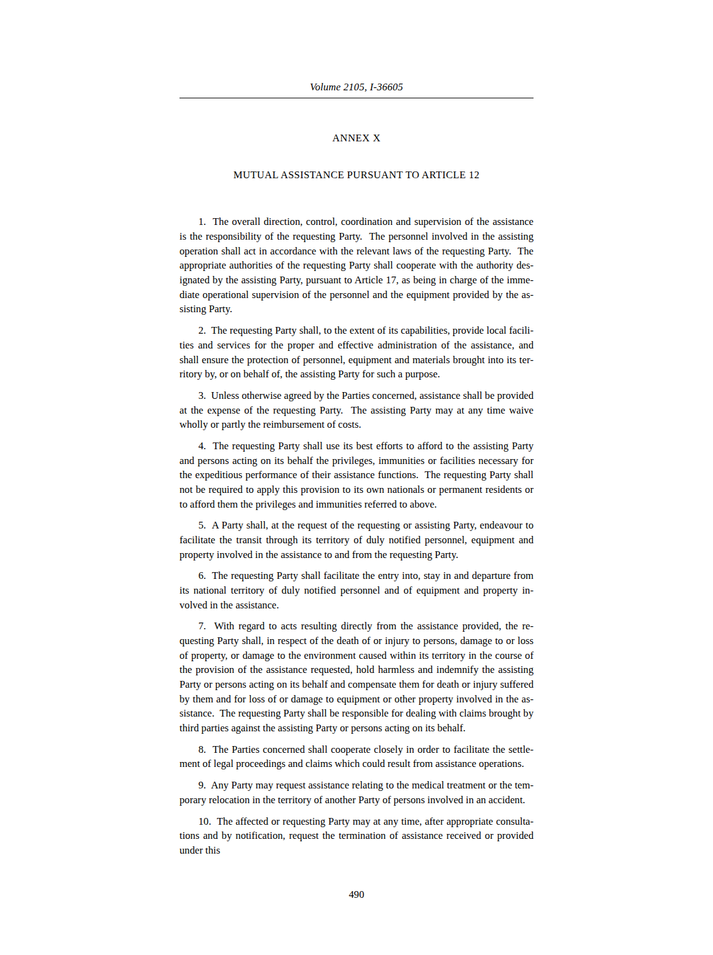Volume 2105, I-36605
ANNEX X
MUTUAL ASSISTANCE PURSUANT TO ARTICLE 12
1. The overall direction, control, coordination and supervision of the assistance is the responsibility of the requesting Party. The personnel involved in the assisting operation shall act in accordance with the relevant laws of the requesting Party. The appropriate authorities of the requesting Party shall cooperate with the authority designated by the assisting Party, pursuant to Article 17, as being in charge of the immediate operational supervision of the personnel and the equipment provided by the assisting Party.
2. The requesting Party shall, to the extent of its capabilities, provide local facilities and services for the proper and effective administration of the assistance, and shall ensure the protection of personnel, equipment and materials brought into its territory by, or on behalf of, the assisting Party for such a purpose.
3. Unless otherwise agreed by the Parties concerned, assistance shall be provided at the expense of the requesting Party. The assisting Party may at any time waive wholly or partly the reimbursement of costs.
4. The requesting Party shall use its best efforts to afford to the assisting Party and persons acting on its behalf the privileges, immunities or facilities necessary for the expeditious performance of their assistance functions. The requesting Party shall not be required to apply this provision to its own nationals or permanent residents or to afford them the privileges and immunities referred to above.
5. A Party shall, at the request of the requesting or assisting Party, endeavour to facilitate the transit through its territory of duly notified personnel, equipment and property involved in the assistance to and from the requesting Party.
6. The requesting Party shall facilitate the entry into, stay in and departure from its national territory of duly notified personnel and of equipment and property involved in the assistance.
7. With regard to acts resulting directly from the assistance provided, the requesting Party shall, in respect of the death of or injury to persons, damage to or loss of property, or damage to the environment caused within its territory in the course of the provision of the assistance requested, hold harmless and indemnify the assisting Party or persons acting on its behalf and compensate them for death or injury suffered by them and for loss of or damage to equipment or other property involved in the assistance. The requesting Party shall be responsible for dealing with claims brought by third parties against the assisting Party or persons acting on its behalf.
8. The Parties concerned shall cooperate closely in order to facilitate the settlement of legal proceedings and claims which could result from assistance operations.
9. Any Party may request assistance relating to the medical treatment or the temporary relocation in the territory of another Party of persons involved in an accident.
10. The affected or requesting Party may at any time, after appropriate consultations and by notification, request the termination of assistance received or provided under this
490